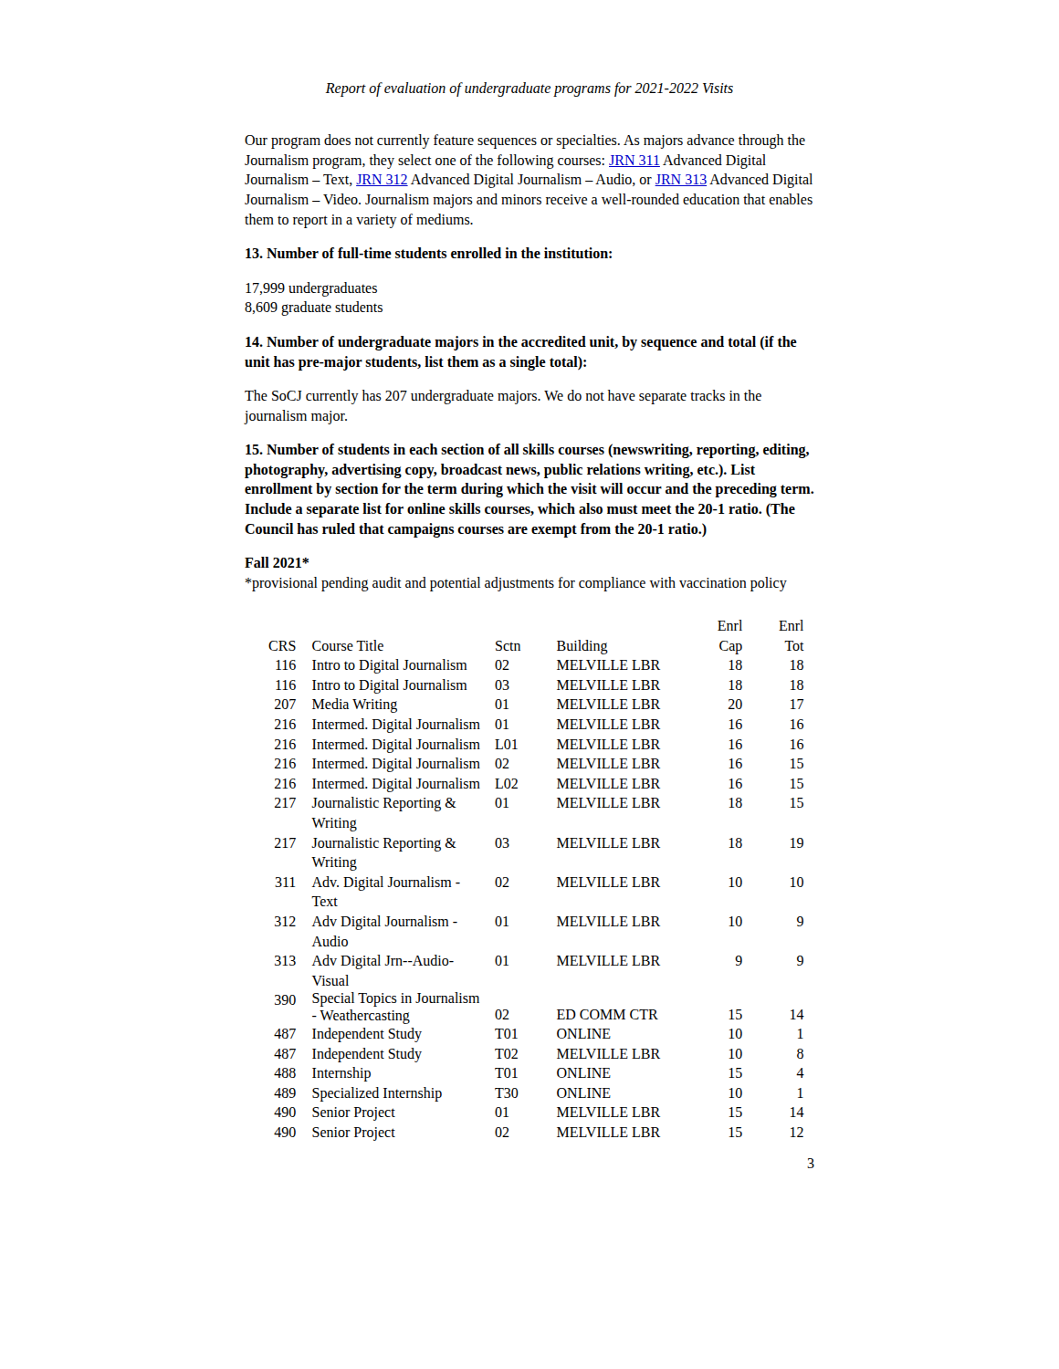Report of evaluation of undergraduate programs for 2021-2022 Visits
Our program does not currently feature sequences or specialties. As majors advance through the Journalism program, they select one of the following courses: JRN 311 Advanced Digital Journalism – Text, JRN 312 Advanced Digital Journalism – Audio, or JRN 313 Advanced Digital Journalism – Video. Journalism majors and minors receive a well-rounded education that enables them to report in a variety of mediums.
13. Number of full-time students enrolled in the institution:
17,999 undergraduates
8,609 graduate students
14. Number of undergraduate majors in the accredited unit, by sequence and total (if the unit has pre-major students, list them as a single total):
The SoCJ currently has 207 undergraduate majors. We do not have separate tracks in the journalism major.
15. Number of students in each section of all skills courses (newswriting, reporting, editing, photography, advertising copy, broadcast news, public relations writing, etc.). List enrollment by section for the term during which the visit will occur and the preceding term. Include a separate list for online skills courses, which also must meet the 20-1 ratio. (The Council has ruled that campaigns courses are exempt from the 20-1 ratio.)
Fall 2021*
*provisional pending audit and potential adjustments for compliance with vaccination policy
| | | | | Enrl | Enrl |
| --- | --- | --- | --- | --- | --- |
| CRS | Course Title | Sctn | Building | Cap | Tot |
| 116 | Intro to Digital Journalism | 02 | MELVILLE LBR | 18 | 18 |
| 116 | Intro to Digital Journalism | 03 | MELVILLE LBR | 18 | 18 |
| 207 | Media Writing | 01 | MELVILLE LBR | 20 | 17 |
| 216 | Intermed. Digital Journalism | 01 | MELVILLE LBR | 16 | 16 |
| 216 | Intermed. Digital Journalism | L01 | MELVILLE LBR | 16 | 16 |
| 216 | Intermed. Digital Journalism | 02 | MELVILLE LBR | 16 | 15 |
| 216 | Intermed. Digital Journalism | L02 | MELVILLE LBR | 16 | 15 |
| 217 | Journalistic Reporting & Writing | 01 | MELVILLE LBR | 18 | 15 |
| 217 | Journalistic Reporting & Writing | 03 | MELVILLE LBR | 18 | 19 |
| 311 | Adv. Digital Journalism - Text | 02 | MELVILLE LBR | 10 | 10 |
| 312 | Adv Digital Journalism - Audio | 01 | MELVILLE LBR | 10 | 9 |
| 313 | Adv Digital Jrn--Audio-Visual | 01 | MELVILLE LBR | 9 | 9 |
| 390 | Special Topics in Journalism - Weathercasting | 02 | ED COMM CTR | 15 | 14 |
| 487 | Independent Study | T01 | ONLINE | 10 | 1 |
| 487 | Independent Study | T02 | MELVILLE LBR | 10 | 8 |
| 488 | Internship | T01 | ONLINE | 15 | 4 |
| 489 | Specialized Internship | T30 | ONLINE | 10 | 1 |
| 490 | Senior Project | 01 | MELVILLE LBR | 15 | 14 |
| 490 | Senior Project | 02 | MELVILLE LBR | 15 | 12 |
3